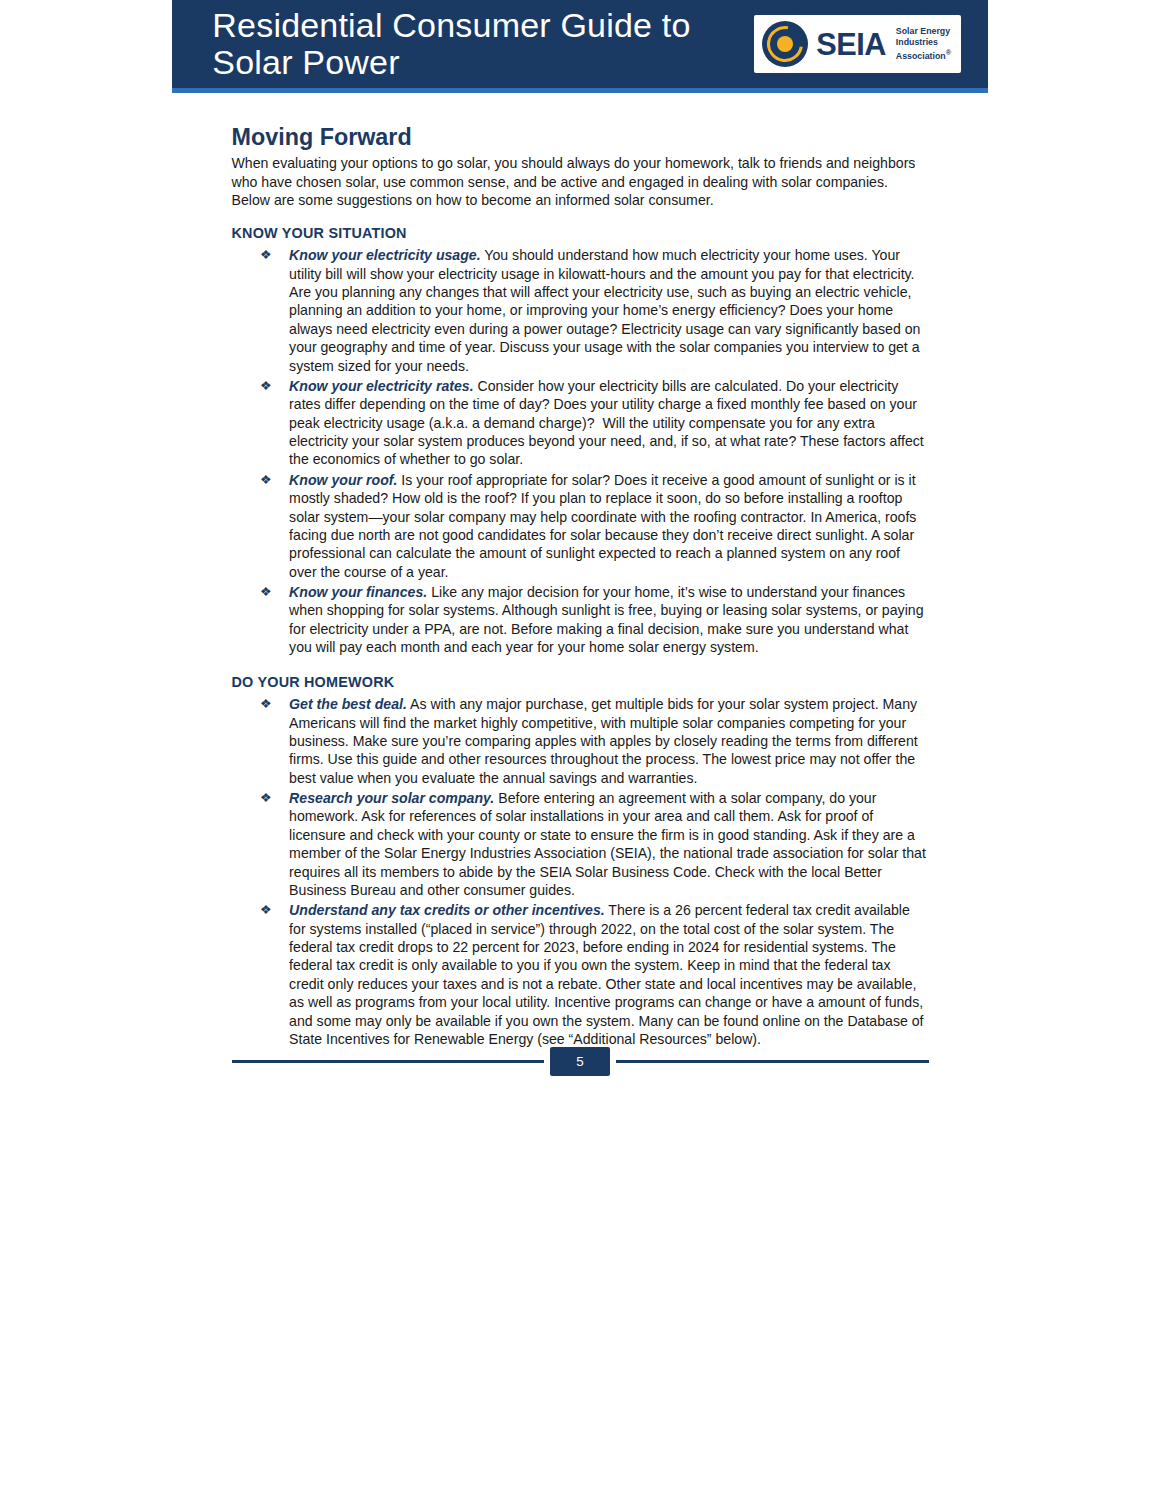Residential Consumer Guide to Solar Power
SEIA Solar Energy Industries Association®
Moving Forward
When evaluating your options to go solar, you should always do your homework, talk to friends and neighbors who have chosen solar, use common sense, and be active and engaged in dealing with solar companies. Below are some suggestions on how to become an informed solar consumer.
KNOW YOUR SITUATION
Know your electricity usage. You should understand how much electricity your home uses. Your utility bill will show your electricity usage in kilowatt-hours and the amount you pay for that electricity. Are you planning any changes that will affect your electricity use, such as buying an electric vehicle, planning an addition to your home, or improving your home’s energy efficiency? Does your home always need electricity even during a power outage? Electricity usage can vary significantly based on your geography and time of year. Discuss your usage with the solar companies you interview to get a system sized for your needs.
Know your electricity rates. Consider how your electricity bills are calculated. Do your electricity rates differ depending on the time of day? Does your utility charge a fixed monthly fee based on your peak electricity usage (a.k.a. a demand charge)? Will the utility compensate you for any extra electricity your solar system produces beyond your need, and, if so, at what rate? These factors affect the economics of whether to go solar.
Know your roof. Is your roof appropriate for solar? Does it receive a good amount of sunlight or is it mostly shaded? How old is the roof? If you plan to replace it soon, do so before installing a rooftop solar system—your solar company may help coordinate with the roofing contractor. In America, roofs facing due north are not good candidates for solar because they don’t receive direct sunlight. A solar professional can calculate the amount of sunlight expected to reach a planned system on any roof over the course of a year.
Know your finances. Like any major decision for your home, it’s wise to understand your finances when shopping for solar systems. Although sunlight is free, buying or leasing solar systems, or paying for electricity under a PPA, are not. Before making a final decision, make sure you understand what you will pay each month and each year for your home solar energy system.
DO YOUR HOMEWORK
Get the best deal. As with any major purchase, get multiple bids for your solar system project. Many Americans will find the market highly competitive, with multiple solar companies competing for your business. Make sure you’re comparing apples with apples by closely reading the terms from different firms. Use this guide and other resources throughout the process. The lowest price may not offer the best value when you evaluate the annual savings and warranties.
Research your solar company. Before entering an agreement with a solar company, do your homework. Ask for references of solar installations in your area and call them. Ask for proof of licensure and check with your county or state to ensure the firm is in good standing. Ask if they are a member of the Solar Energy Industries Association (SEIA), the national trade association for solar that requires all its members to abide by the SEIA Solar Business Code. Check with the local Better Business Bureau and other consumer guides.
Understand any tax credits or other incentives. There is a 26 percent federal tax credit available for systems installed (“placed in service”) through 2022, on the total cost of the solar system. The federal tax credit drops to 22 percent for 2023, before ending in 2024 for residential systems. The federal tax credit is only available to you if you own the system. Keep in mind that the federal tax credit only reduces your taxes and is not a rebate. Other state and local incentives may be available, as well as programs from your local utility. Incentive programs can change or have a amount of funds, and some may only be available if you own the system. Many can be found online on the Database of State Incentives for Renewable Energy (see “Additional Resources” below).
5